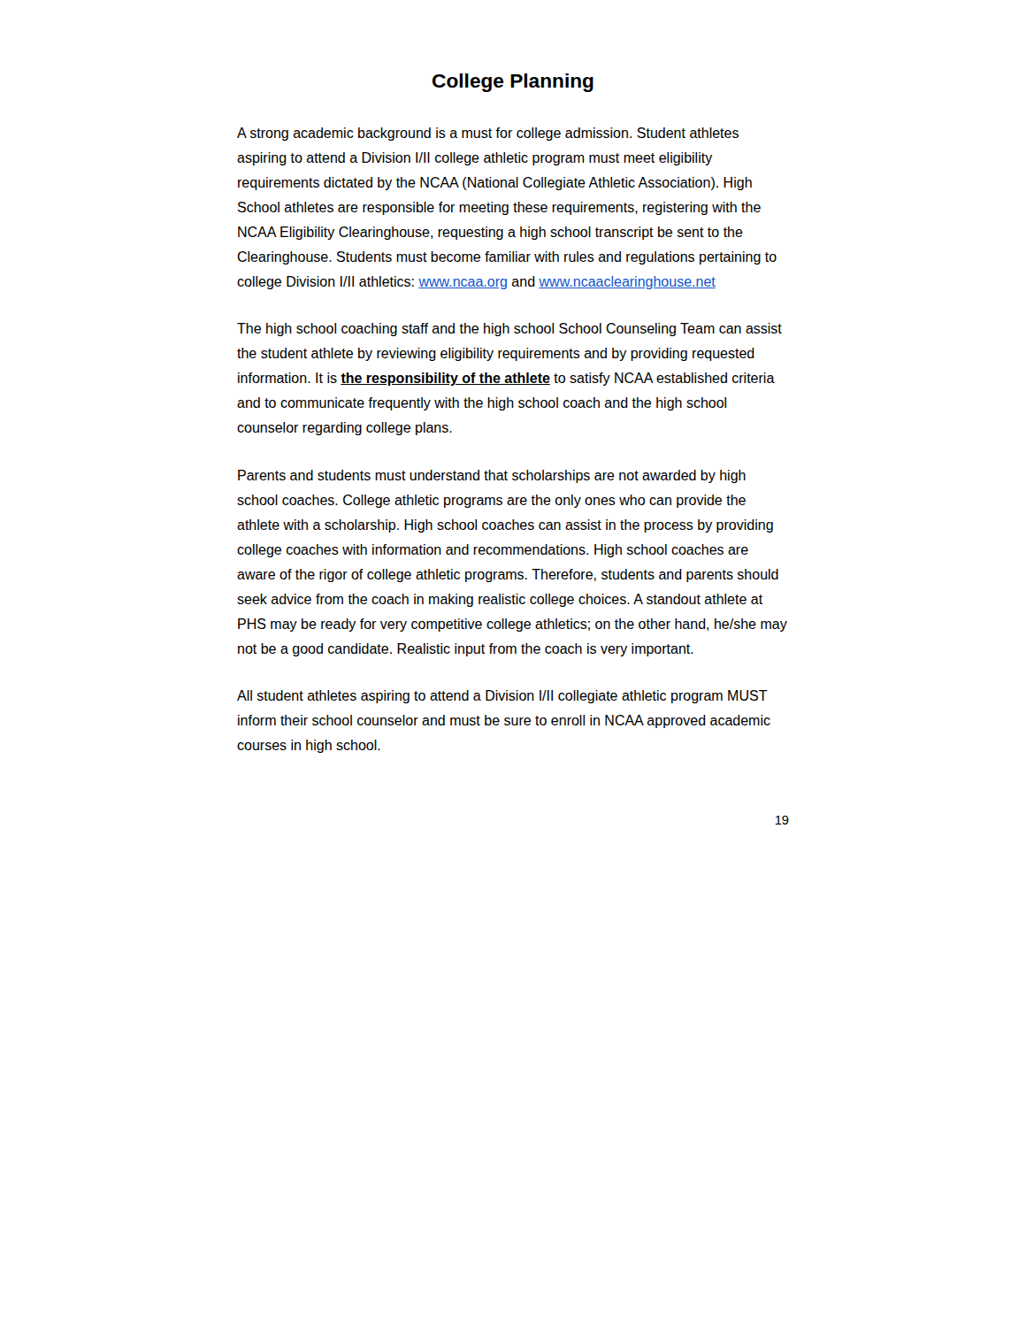College Planning
A strong academic background is a must for college admission. Student athletes aspiring to attend a Division I/II college athletic program must meet eligibility requirements dictated by the NCAA (National Collegiate Athletic Association). High School athletes are responsible for meeting these requirements, registering with the NCAA Eligibility Clearinghouse, requesting a high school transcript be sent to the Clearinghouse. Students must become familiar with rules and regulations pertaining to college Division I/II athletics: www.ncaa.org and www.ncaaclearinghouse.net
The high school coaching staff and the high school School Counseling Team can assist the student athlete by reviewing eligibility requirements and by providing requested information. It is the responsibility of the athlete to satisfy NCAA established criteria and to communicate frequently with the high school coach and the high school counselor regarding college plans.
Parents and students must understand that scholarships are not awarded by high school coaches. College athletic programs are the only ones who can provide the athlete with a scholarship. High school coaches can assist in the process by providing college coaches with information and recommendations. High school coaches are aware of the rigor of college athletic programs. Therefore, students and parents should seek advice from the coach in making realistic college choices. A standout athlete at PHS may be ready for very competitive college athletics; on the other hand, he/she may not be a good candidate. Realistic input from the coach is very important.
All student athletes aspiring to attend a Division I/II collegiate athletic program MUST inform their school counselor and must be sure to enroll in NCAA approved academic courses in high school.
19